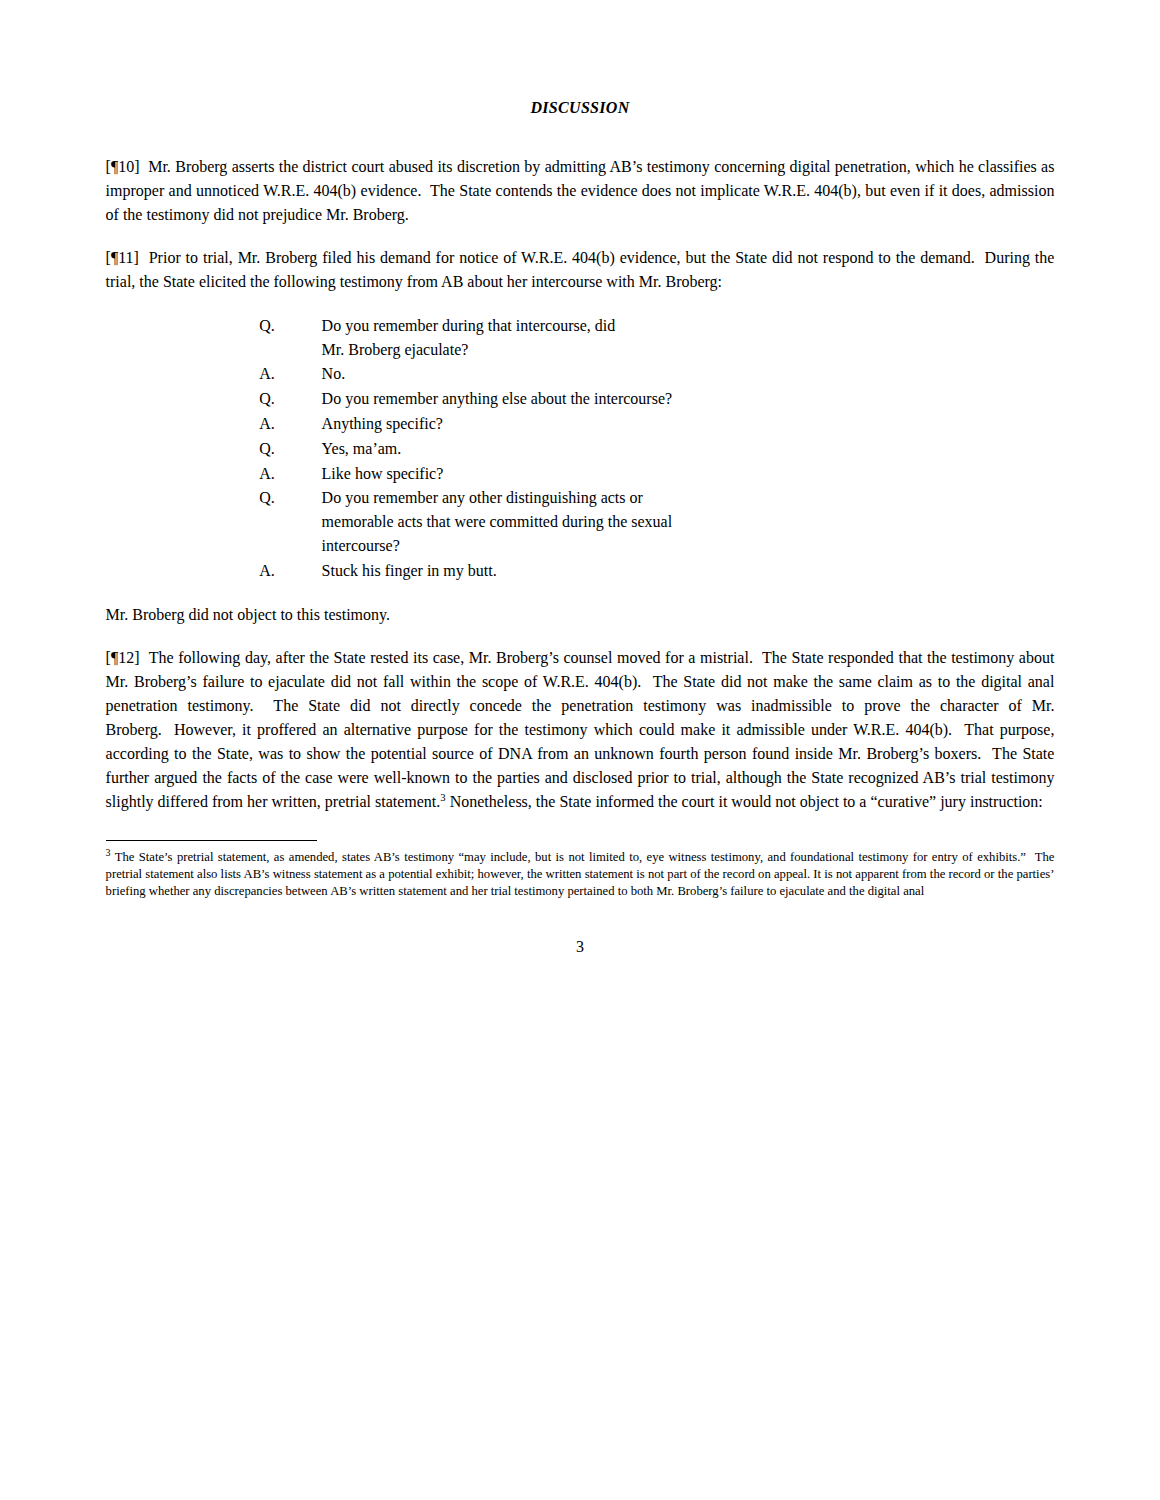DISCUSSION
[¶10] Mr. Broberg asserts the district court abused its discretion by admitting AB’s testimony concerning digital penetration, which he classifies as improper and unnoticed W.R.E. 404(b) evidence. The State contends the evidence does not implicate W.R.E. 404(b), but even if it does, admission of the testimony did not prejudice Mr. Broberg.
[¶11] Prior to trial, Mr. Broberg filed his demand for notice of W.R.E. 404(b) evidence, but the State did not respond to the demand. During the trial, the State elicited the following testimony from AB about her intercourse with Mr. Broberg:
| Q. | Do you remember during that intercourse, did Mr. Broberg ejaculate? |
| A. | No. |
| Q. | Do you remember anything else about the intercourse? |
| A. | Anything specific? |
| Q. | Yes, ma’am. |
| A. | Like how specific? |
| Q. | Do you remember any other distinguishing acts or memorable acts that were committed during the sexual intercourse? |
| A. | Stuck his finger in my butt. |
Mr. Broberg did not object to this testimony.
[¶12] The following day, after the State rested its case, Mr. Broberg’s counsel moved for a mistrial. The State responded that the testimony about Mr. Broberg’s failure to ejaculate did not fall within the scope of W.R.E. 404(b). The State did not make the same claim as to the digital anal penetration testimony. The State did not directly concede the penetration testimony was inadmissible to prove the character of Mr. Broberg. However, it proffered an alternative purpose for the testimony which could make it admissible under W.R.E. 404(b). That purpose, according to the State, was to show the potential source of DNA from an unknown fourth person found inside Mr. Broberg’s boxers. The State further argued the facts of the case were well-known to the parties and disclosed prior to trial, although the State recognized AB’s trial testimony slightly differed from her written, pretrial statement.3 Nonetheless, the State informed the court it would not object to a “curative” jury instruction:
3 The State’s pretrial statement, as amended, states AB’s testimony “may include, but is not limited to, eye witness testimony, and foundational testimony for entry of exhibits.” The pretrial statement also lists AB’s witness statement as a potential exhibit; however, the written statement is not part of the record on appeal. It is not apparent from the record or the parties’ briefing whether any discrepancies between AB’s written statement and her trial testimony pertained to both Mr. Broberg’s failure to ejaculate and the digital anal
3